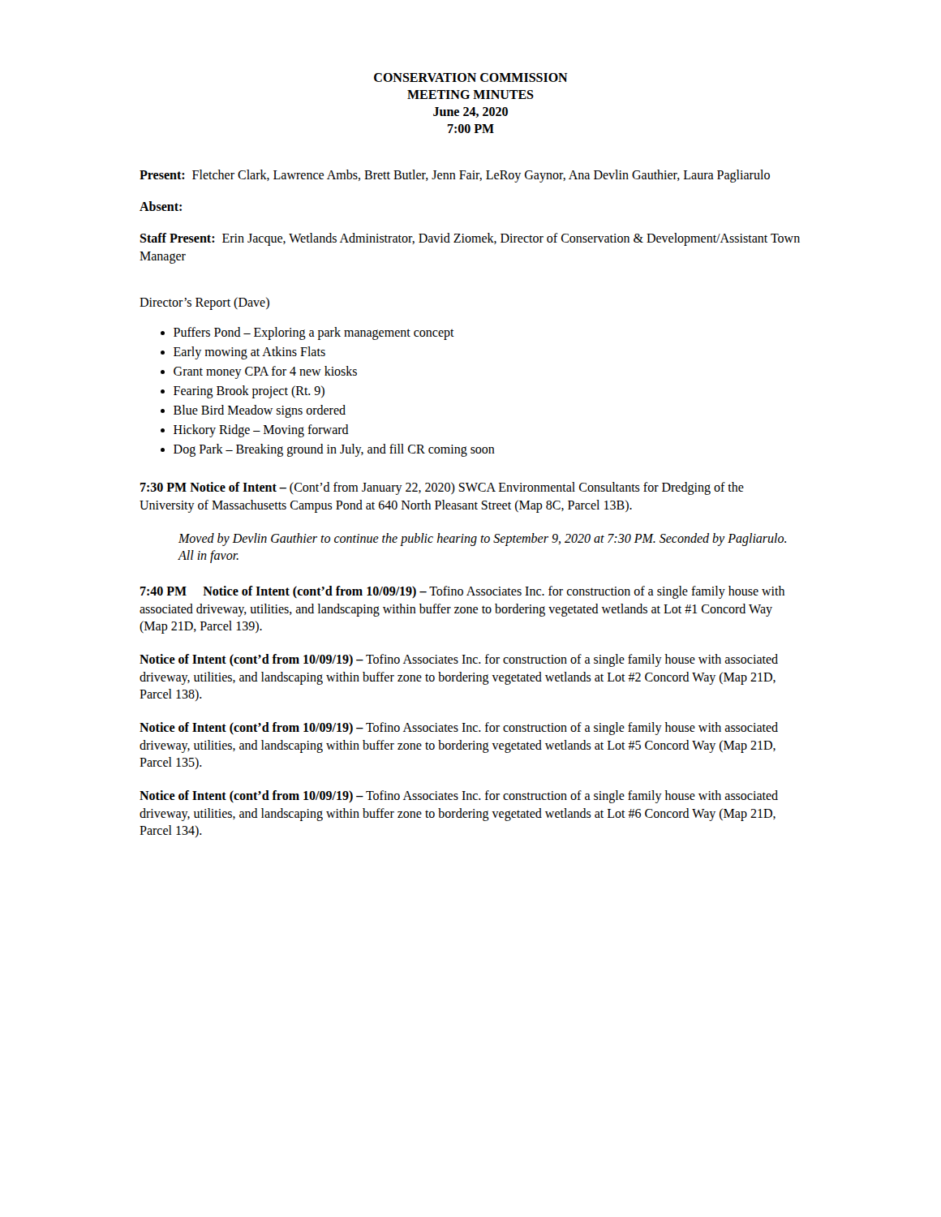CONSERVATION COMMISSION
MEETING MINUTES
June 24, 2020
7:00 PM
Present: Fletcher Clark, Lawrence Ambs, Brett Butler, Jenn Fair, LeRoy Gaynor, Ana Devlin Gauthier, Laura Pagliarulo
Absent:
Staff Present: Erin Jacque, Wetlands Administrator, David Ziomek, Director of Conservation & Development/Assistant Town Manager
Director’s Report (Dave)
Puffers Pond – Exploring a park management concept
Early mowing at Atkins Flats
Grant money CPA for 4 new kiosks
Fearing Brook project (Rt. 9)
Blue Bird Meadow signs ordered
Hickory Ridge – Moving forward
Dog Park – Breaking ground in July, and fill CR coming soon
7:30 PM Notice of Intent – (Cont’d from January 22, 2020) SWCA Environmental Consultants for Dredging of the University of Massachusetts Campus Pond at 640 North Pleasant Street (Map 8C, Parcel 13B).
Moved by Devlin Gauthier to continue the public hearing to September 9, 2020 at 7:30 PM. Seconded by Pagliarulo. All in favor.
7:40 PM Notice of Intent (cont’d from 10/09/19) – Tofino Associates Inc. for construction of a single family house with associated driveway, utilities, and landscaping within buffer zone to bordering vegetated wetlands at Lot #1 Concord Way (Map 21D, Parcel 139).
Notice of Intent (cont’d from 10/09/19) – Tofino Associates Inc. for construction of a single family house with associated driveway, utilities, and landscaping within buffer zone to bordering vegetated wetlands at Lot #2 Concord Way (Map 21D, Parcel 138).
Notice of Intent (cont’d from 10/09/19) – Tofino Associates Inc. for construction of a single family house with associated driveway, utilities, and landscaping within buffer zone to bordering vegetated wetlands at Lot #5 Concord Way (Map 21D, Parcel 135).
Notice of Intent (cont’d from 10/09/19) – Tofino Associates Inc. for construction of a single family house with associated driveway, utilities, and landscaping within buffer zone to bordering vegetated wetlands at Lot #6 Concord Way (Map 21D, Parcel 134).